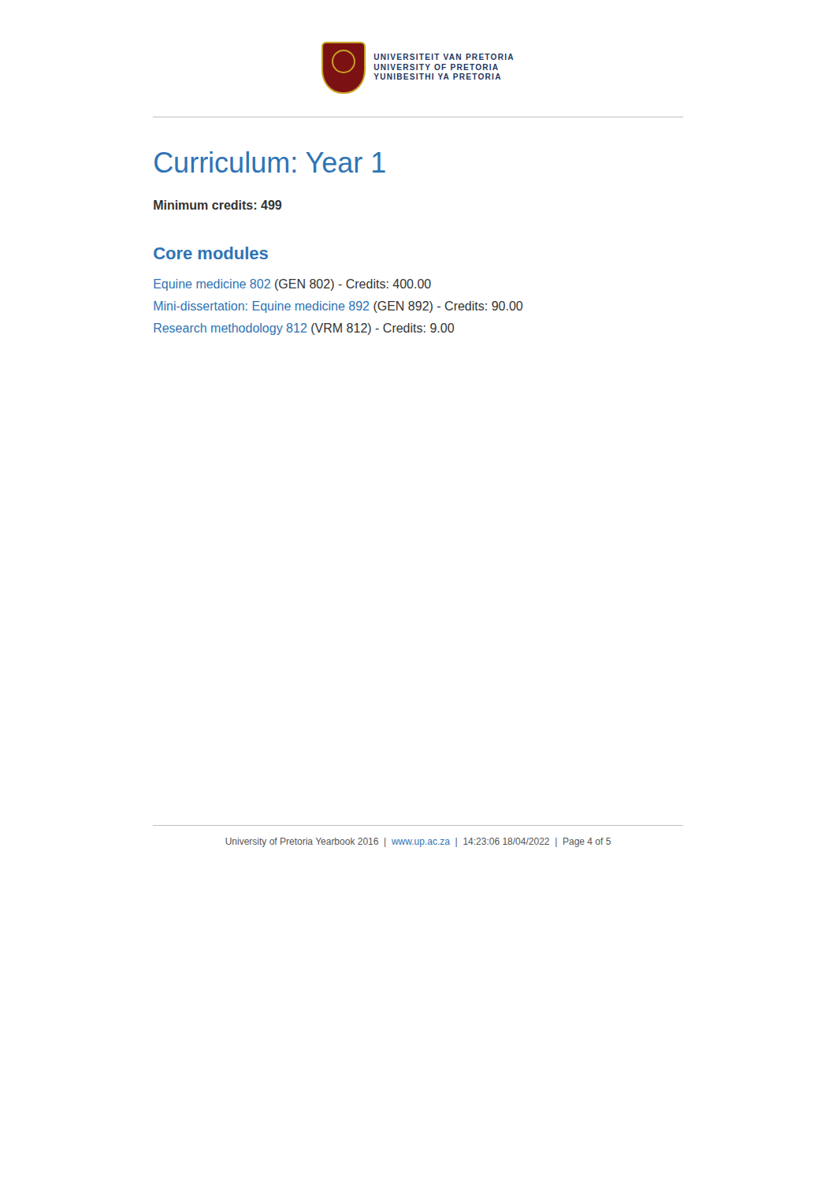UNIVERSITEIT VAN PRETORIA
UNIVERSITY OF PRETORIA
YUNIBESITHI YA PRETORIA
Curriculum: Year 1
Minimum credits: 499
Core modules
Equine medicine 802 (GEN 802) - Credits: 400.00
Mini-dissertation: Equine medicine 892 (GEN 892) - Credits: 90.00
Research methodology 812 (VRM 812) - Credits: 9.00
University of Pretoria Yearbook 2016 | www.up.ac.za | 14:23:06 18/04/2022 | Page 4 of 5